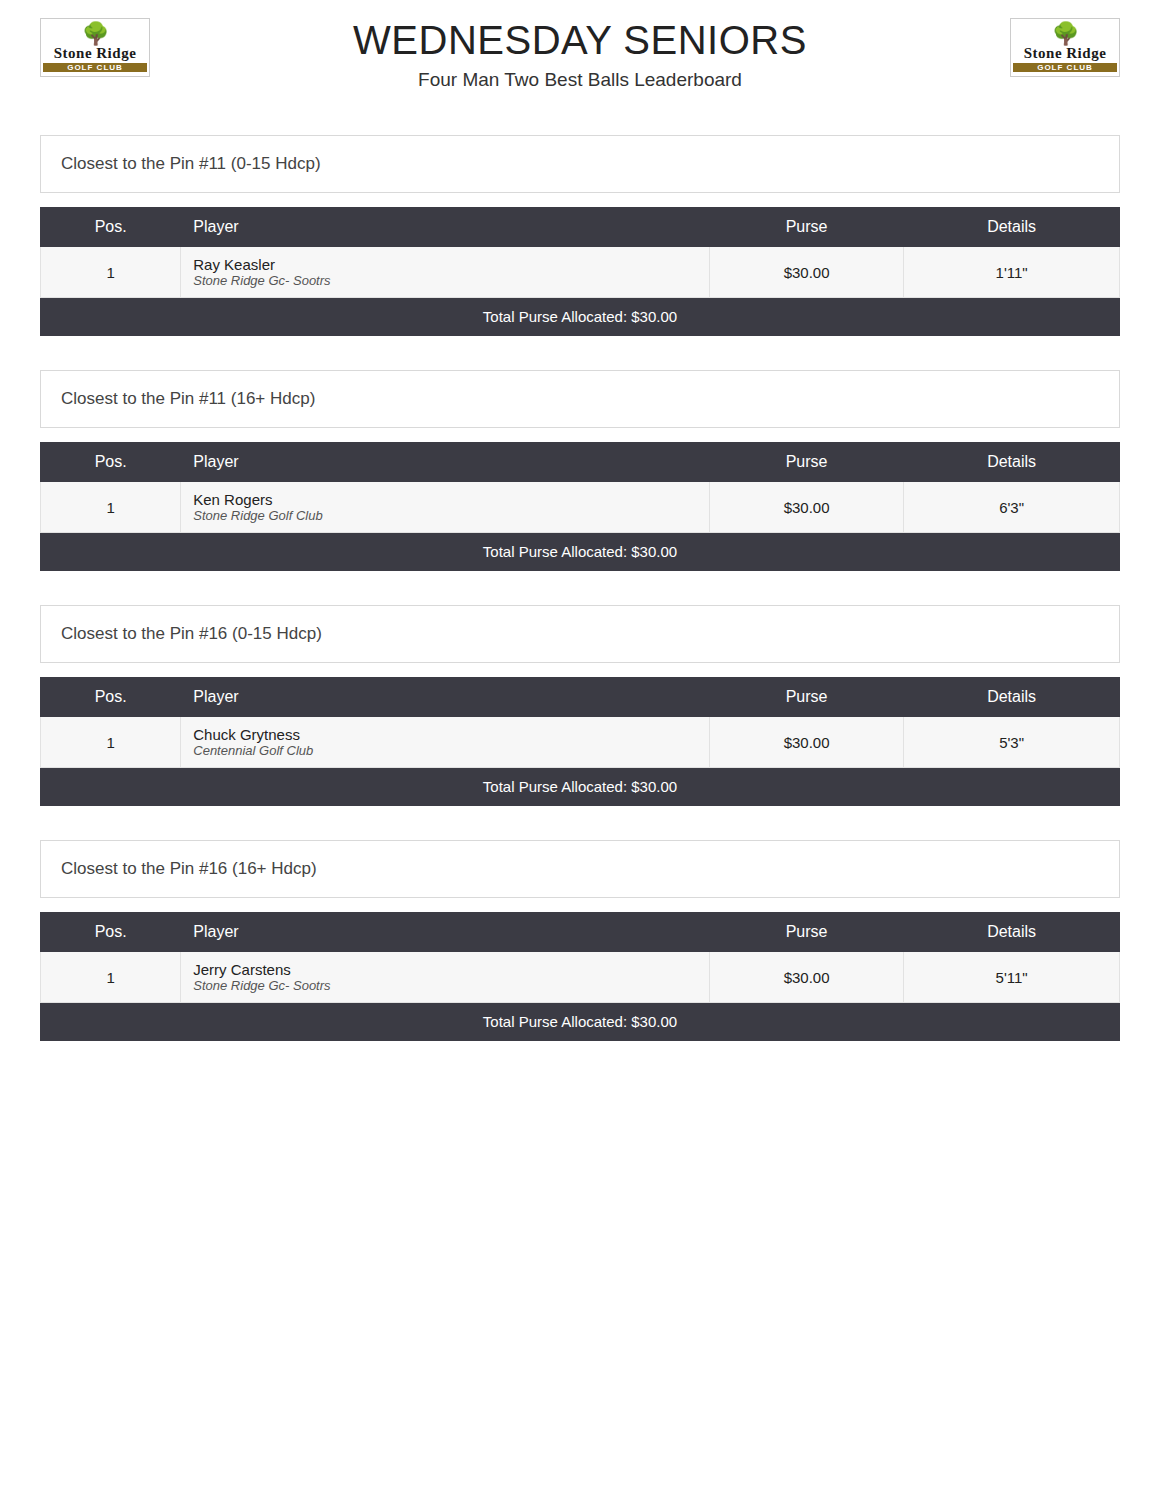🌳
Stone Ridge
GOLF CLUB
WEDNESDAY SENIORS
Four Man Two Best Balls Leaderboard
🌳
Stone Ridge
GOLF CLUB
Closest to the Pin #11 (0-15 Hdcp)
| Pos. | Player | Purse | Details |
| --- | --- | --- | --- |
| 1 | Ray Keasler Stone Ridge Gc- Sootrs | $30.00 | 1'11" |
| Total Purse Allocated: $30.00 |
Closest to the Pin #11 (16+ Hdcp)
| Pos. | Player | Purse | Details |
| --- | --- | --- | --- |
| 1 | Ken Rogers Stone Ridge Golf Club | $30.00 | 6'3" |
| Total Purse Allocated: $30.00 |
Closest to the Pin #16 (0-15 Hdcp)
| Pos. | Player | Purse | Details |
| --- | --- | --- | --- |
| 1 | Chuck Grytness Centennial Golf Club | $30.00 | 5'3" |
| Total Purse Allocated: $30.00 |
Closest to the Pin #16 (16+ Hdcp)
| Pos. | Player | Purse | Details |
| --- | --- | --- | --- |
| 1 | Jerry Carstens Stone Ridge Gc- Sootrs | $30.00 | 5'11" |
| Total Purse Allocated: $30.00 |